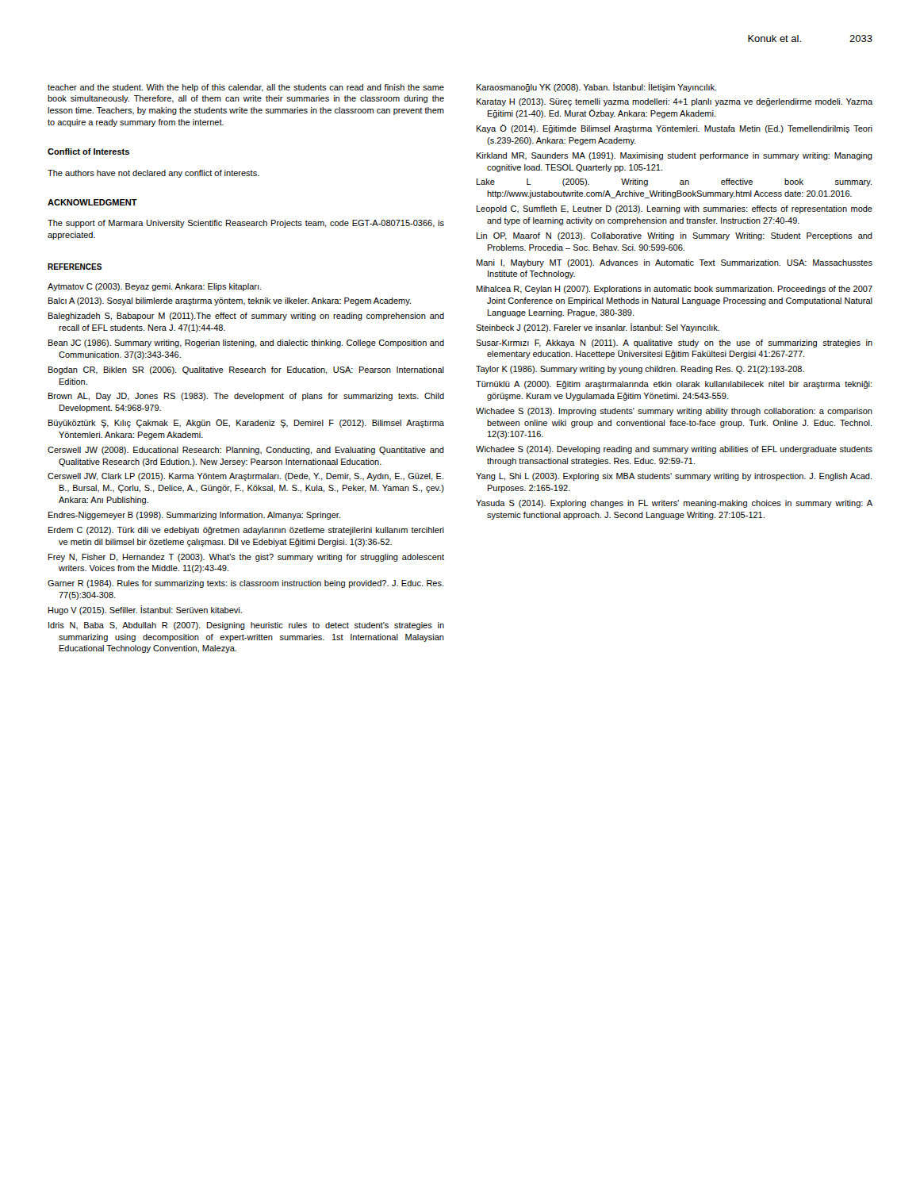Konuk et al. 2033
teacher and the student. With the help of this calendar, all the students can read and finish the same book simultaneously. Therefore, all of them can write their summaries in the classroom during the lesson time. Teachers, by making the students write the summaries in the classroom can prevent them to acquire a ready summary from the internet.
Conflict of Interests
The authors have not declared any conflict of interests.
ACKNOWLEDGMENT
The support of Marmara University Scientific Reasearch Projects team, code EGT-A-080715-0366, is appreciated.
REFERENCES
Aytmatov C (2003). Beyaz gemi. Ankara: Elips kitapları.
Balcı A (2013). Sosyal bilimlerde araştırma yöntem, teknik ve ilkeler. Ankara: Pegem Academy.
Baleghizadeh S, Babapour M (2011).The effect of summary writing on reading comprehension and recall of EFL students. Nera J. 47(1):44-48.
Bean JC (1986). Summary writing, Rogerian listening, and dialectic thinking. College Composition and Communication. 37(3):343-346.
Bogdan CR, Biklen SR (2006). Qualitative Research for Education, USA: Pearson International Edition.
Brown AL, Day JD, Jones RS (1983). The development of plans for summarizing texts. Child Development. 54:968-979.
Büyüköztürk Ş, Kılıç Çakmak E, Akgün ÖE, Karadeniz Ş, Demirel F (2012). Bilimsel Araştırma Yöntemleri. Ankara: Pegem Akademi.
Cerswell JW (2008). Educational Research: Planning, Conducting, and Evaluating Quantitative and Qualitative Research (3rd Edution.). New Jersey: Pearson Internationaal Education.
Cerswell JW, Clark LP (2015). Karma Yöntem Araştırmaları. (Dede, Y., Demir, S., Aydın, E., Güzel, E. B., Bursal, M., Çorlu, S., Delice, A., Güngör, F., Köksal, M. S., Kula, S., Peker, M. Yaman S., çev.) Ankara: Anı Publishing.
Endres-Niggemeyer B (1998). Summarizing Information. Almanya: Springer.
Erdem C (2012). Türk dili ve edebiyatı öğretmen adaylarının özetleme stratejilerini kullanım tercihleri ve metin dil bilimsel bir özetleme çalışması. Dil ve Edebiyat Eğitimi Dergisi. 1(3):36-52.
Frey N, Fisher D, Hernandez T (2003). What's the gist? summary writing for struggling adolescent writers. Voices from the Middle. 11(2):43-49.
Garner R (1984). Rules for summarizing texts: is classroom instruction being provided?. J. Educ. Res. 77(5):304-308.
Hugo V (2015). Sefiller. İstanbul: Serüven kitabevi.
Idris N, Baba S, Abdullah R (2007). Designing heuristic rules to detect student's strategies in summarizing using decomposition of expert-written summaries. 1st International Malaysian Educational Technology Convention, Malezya.
Karaosmanoğlu YK (2008). Yaban. İstanbul: İletişim Yayıncılık.
Karatay H (2013). Süreç temelli yazma modelleri: 4+1 planlı yazma ve değerlendirme modeli. Yazma Eğitimi (21-40). Ed. Murat Özbay. Ankara: Pegem Akademi.
Kaya Ö (2014). Eğitimde Bilimsel Araştırma Yöntemleri. Mustafa Metin (Ed.) Temellendirilmiş Teori (s.239-260). Ankara: Pegem Academy.
Kirkland MR, Saunders MA (1991). Maximising student performance in summary writing: Managing cognitive load. TESOL Quarterly pp. 105-121.
Lake L (2005). Writing an effective book summary. http://www.justaboutwrite.com/A_Archive_WritingBookSummary.html Access date: 20.01.2016.
Leopold C, Sumfleth E, Leutner D (2013). Learning with summaries: effects of representation mode and type of learning activity on comprehension and transfer. Instruction 27:40-49.
Lin OP, Maarof N (2013). Collaborative Writing in Summary Writing: Student Perceptions and Problems. Procedia – Soc. Behav. Sci. 90:599-606.
Mani I, Maybury MT (2001). Advances in Automatic Text Summarization. USA: Massachusstes Institute of Technology.
Mihalcea R, Ceylan H (2007). Explorations in automatic book summarization. Proceedings of the 2007 Joint Conference on Empirical Methods in Natural Language Processing and Computational Natural Language Learning. Prague, 380-389.
Steinbeck J (2012). Fareler ve insanlar. İstanbul: Sel Yayıncılık.
Susar-Kırmızı F, Akkaya N (2011). A qualitative study on the use of summarizing strategies in elementary education. Hacettepe Üniversitesi Eğitim Fakültesi Dergisi 41:267-277.
Taylor K (1986). Summary writing by young children. Reading Res. Q. 21(2):193-208.
Türnüklü A (2000). Eğitim araştırmalarında etkin olarak kullanılabilecek nitel bir araştırma tekniği: görüşme. Kuram ve Uygulamada Eğitim Yönetimi. 24:543-559.
Wichadee S (2013). Improving students' summary writing ability through collaboration: a comparison between online wiki group and conventional face-to-face group. Turk. Online J. Educ. Technol. 12(3):107-116.
Wichadee S (2014). Developing reading and summary writing abilities of EFL undergraduate students through transactional strategies. Res. Educ. 92:59-71.
Yang L, Shi L (2003). Exploring six MBA students' summary writing by introspection. J. English Acad. Purposes. 2:165-192.
Yasuda S (2014). Exploring changes in FL writers' meaning-making choices in summary writing: A systemic functional approach. J. Second Language Writing. 27:105-121.